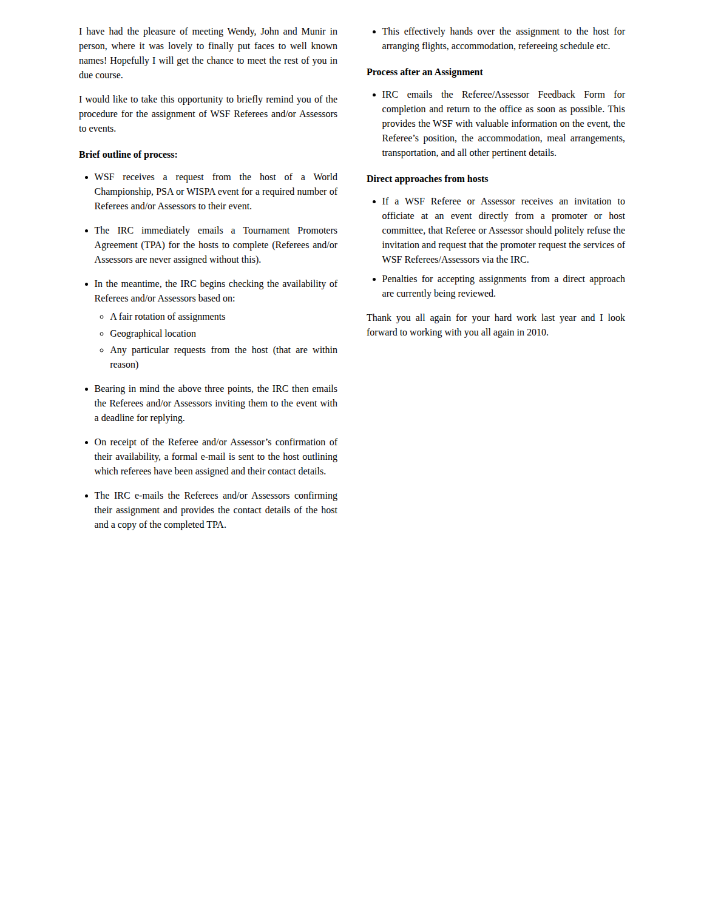I have had the pleasure of meeting Wendy, John and Munir in person, where it was lovely to finally put faces to well known names! Hopefully I will get the chance to meet the rest of you in due course.
I would like to take this opportunity to briefly remind you of the procedure for the assignment of WSF Referees and/or Assessors to events.
Brief outline of process:
WSF receives a request from the host of a World Championship, PSA or WISPA event for a required number of Referees and/or Assessors to their event.
The IRC immediately emails a Tournament Promoters Agreement (TPA) for the hosts to complete (Referees and/or Assessors are never assigned without this).
In the meantime, the IRC begins checking the availability of Referees and/or Assessors based on:
A fair rotation of assignments
Geographical location
Any particular requests from the host (that are within reason)
Bearing in mind the above three points, the IRC then emails the Referees and/or Assessors inviting them to the event with a deadline for replying.
On receipt of the Referee and/or Assessor’s confirmation of their availability, a formal e-mail is sent to the host outlining which referees have been assigned and their contact details.
The IRC e-mails the Referees and/or Assessors confirming their assignment and provides the contact details of the host and a copy of the completed TPA.
This effectively hands over the assignment to the host for arranging flights, accommodation, refereeing schedule etc.
Process after an Assignment
IRC emails the Referee/Assessor Feedback Form for completion and return to the office as soon as possible. This provides the WSF with valuable information on the event, the Referee’s position, the accommodation, meal arrangements, transportation, and all other pertinent details.
Direct approaches from hosts
If a WSF Referee or Assessor receives an invitation to officiate at an event directly from a promoter or host committee, that Referee or Assessor should politely refuse the invitation and request that the promoter request the services of WSF Referees/Assessors via the IRC.
Penalties for accepting assignments from a direct approach are currently being reviewed.
Thank you all again for your hard work last year and I look forward to working with you all again in 2010.